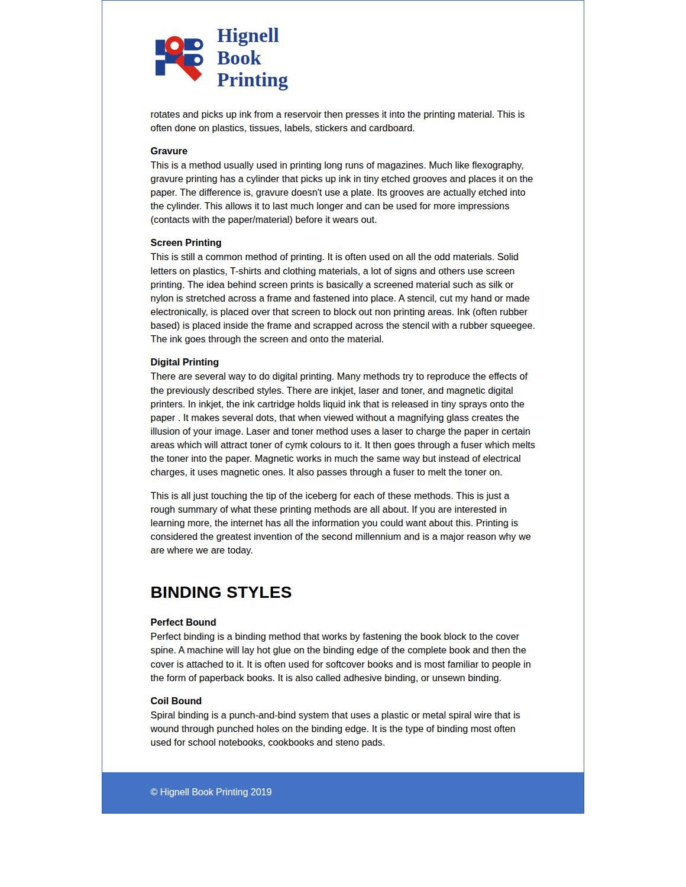Hignell
Book
Printing
rotates and picks up ink from a reservoir then presses it into the printing material. This is often done on plastics, tissues, labels, stickers and cardboard.
Gravure
This is a method usually used in printing long runs of magazines. Much like flexography, gravure printing has a cylinder that picks up ink in tiny etched grooves and places it on the paper. The difference is, gravure doesn't use a plate. Its grooves are actually etched into the cylinder. This allows it to last much longer and can be used for more impressions (contacts with the paper/material) before it wears out.
Screen Printing
This is still a common method of printing. It is often used on all the odd materials. Solid letters on plastics, T-shirts and clothing materials, a lot of signs and others use screen printing. The idea behind screen prints is basically a screened material such as silk or nylon is stretched across a frame and fastened into place. A stencil, cut my hand or made electronically, is placed over that screen to block out non printing areas. Ink (often rubber based) is placed inside the frame and scrapped across the stencil with a rubber squeegee. The ink goes through the screen and onto the material.
Digital Printing
There are several way to do digital printing. Many methods try to reproduce the effects of the previously described styles. There are inkjet, laser and toner, and magnetic digital printers. In inkjet, the ink cartridge holds liquid ink that is released in tiny sprays onto the paper . It makes several dots, that when viewed without a magnifying glass creates the illusion of your image. Laser and toner method uses a laser to charge the paper in certain areas which will attract toner of cymk colours to it. It then goes through a fuser which melts the toner into the paper. Magnetic works in much the same way but instead of electrical charges, it uses magnetic ones. It also passes through a fuser to melt the toner on.
This is all just touching the tip of the iceberg for each of these methods. This is just a rough summary of what these printing methods are all about. If you are interested in learning more, the internet has all the information you could want about this. Printing is considered the greatest invention of the second millennium and is a major reason why we are where we are today.
BINDING STYLES
Perfect Bound
Perfect binding is a binding method that works by fastening the book block to the cover spine. A machine will lay hot glue on the binding edge of the complete book and then the cover is attached to it. It is often used for softcover books and is most familiar to people in the form of paperback books. It is also called adhesive binding, or unsewn binding.
Coil Bound
Spiral binding is a punch-and-bind system that uses a plastic or metal spiral wire that is wound through punched holes on the binding edge. It is the type of binding most often used for school notebooks, cookbooks and steno pads.
© Hignell Book Printing 2019